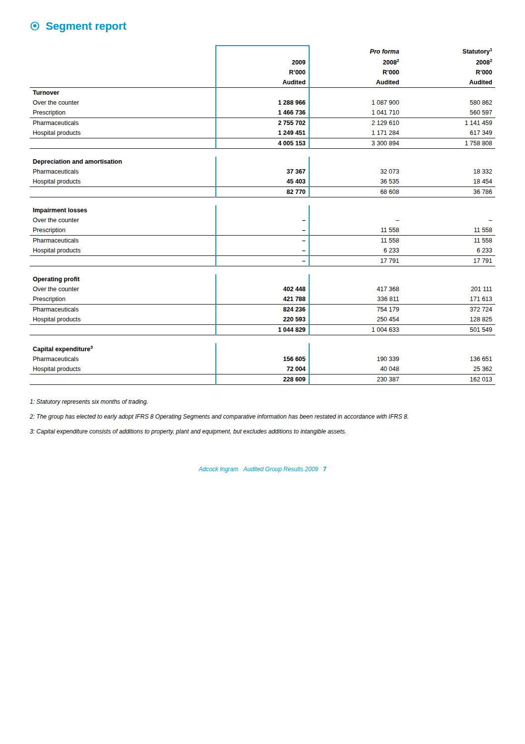⦿ Segment report
| | | Pro forma | Statutory 1 |
| --- | --- | --- | --- |
| | 2009 | 2008 2 | 2008 2 |
| | R’000 | R’000 | R’000 |
| | Audited | Audited | Audited |
| Turnover | | | |
| Over the counter | 1 288 966 | 1 087 900 | 580 862 |
| Prescription | 1 466 736 | 1 041 710 | 560 597 |
| Pharmaceuticals | 2 755 702 | 2 129 610 | 1 141 459 |
| Hospital products | 1 249 451 | 1 171 284 | 617 349 |
| | 4 005 153 | 3 300 894 | 1 758 808 |
| Depreciation and amortisation | | | |
| Pharmaceuticals | 37 367 | 32 073 | 18 332 |
| Hospital products | 45 403 | 36 535 | 18 454 |
| | 82 770 | 68 608 | 36 786 |
| Impairment losses | | | |
| Over the counter | – | – | – |
| Prescription | – | 11 558 | 11 558 |
| Pharmaceuticals | – | 11 558 | 11 558 |
| Hospital products | – | 6 233 | 6 233 |
| | – | 17 791 | 17 791 |
| Operating profit | | | |
| Over the counter | 402 448 | 417 368 | 201 111 |
| Prescription | 421 788 | 336 811 | 171 613 |
| Pharmaceuticals | 824 236 | 754 179 | 372 724 |
| Hospital products | 220 593 | 250 454 | 128 825 |
| | 1 044 829 | 1 004 633 | 501 549 |
| Capital expenditure 3 | | | |
| Pharmaceuticals | 156 605 | 190 339 | 136 651 |
| Hospital products | 72 004 | 40 048 | 25 362 |
| | 228 609 | 230 387 | 162 013 |
1: Statutory represents six months of trading.
2: The group has elected to early adopt IFRS 8 Operating Segments and comparative information has been restated in accordance with IFRS 8.
3: Capital expenditure consists of additions to property, plant and equipment, but excludes additions to intangible assets.
Adcock Ingram Audited Group Results 2009 7